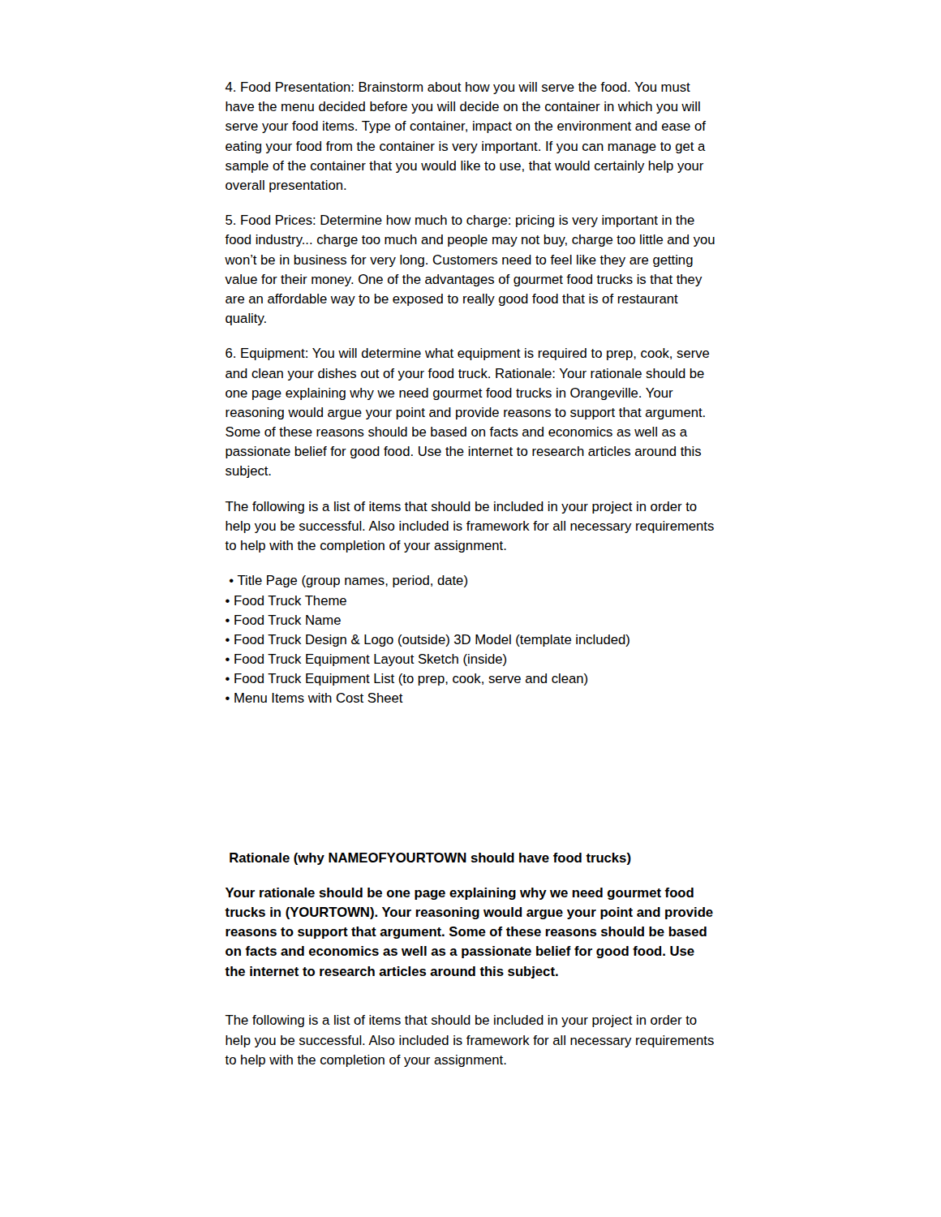4. Food Presentation: Brainstorm about how you will serve the food. You must have the menu decided before you will decide on the container in which you will serve your food items. Type of container, impact on the environment and ease of eating your food from the container is very important. If you can manage to get a sample of the container that you would like to use, that would certainly help your overall presentation.
5. Food Prices: Determine how much to charge: pricing is very important in the food industry... charge too much and people may not buy, charge too little and you won’t be in business for very long. Customers need to feel like they are getting value for their money. One of the advantages of gourmet food trucks is that they are an affordable way to be exposed to really good food that is of restaurant quality.
6. Equipment: You will determine what equipment is required to prep, cook, serve and clean your dishes out of your food truck. Rationale: Your rationale should be one page explaining why we need gourmet food trucks in Orangeville. Your reasoning would argue your point and provide reasons to support that argument. Some of these reasons should be based on facts and economics as well as a passionate belief for good food. Use the internet to research articles around this subject.
The following is a list of items that should be included in your project in order to help you be successful. Also included is framework for all necessary requirements to help with the completion of your assignment.
• Title Page (group names, period, date)
• Food Truck Theme
• Food Truck Name
• Food Truck Design & Logo (outside) 3D Model (template included)
• Food Truck Equipment Layout Sketch (inside)
• Food Truck Equipment List (to prep, cook, serve and clean)
• Menu Items with Cost Sheet
Rationale (why NAMEOFYOURTOWN should have food trucks)
Your rationale should be one page explaining why we need gourmet food trucks in (YOURTOWN). Your reasoning would argue your point and provide reasons to support that argument. Some of these reasons should be based on facts and economics as well as a passionate belief for good food. Use the internet to research articles around this subject.
The following is a list of items that should be included in your project in order to help you be successful. Also included is framework for all necessary requirements to help with the completion of your assignment.